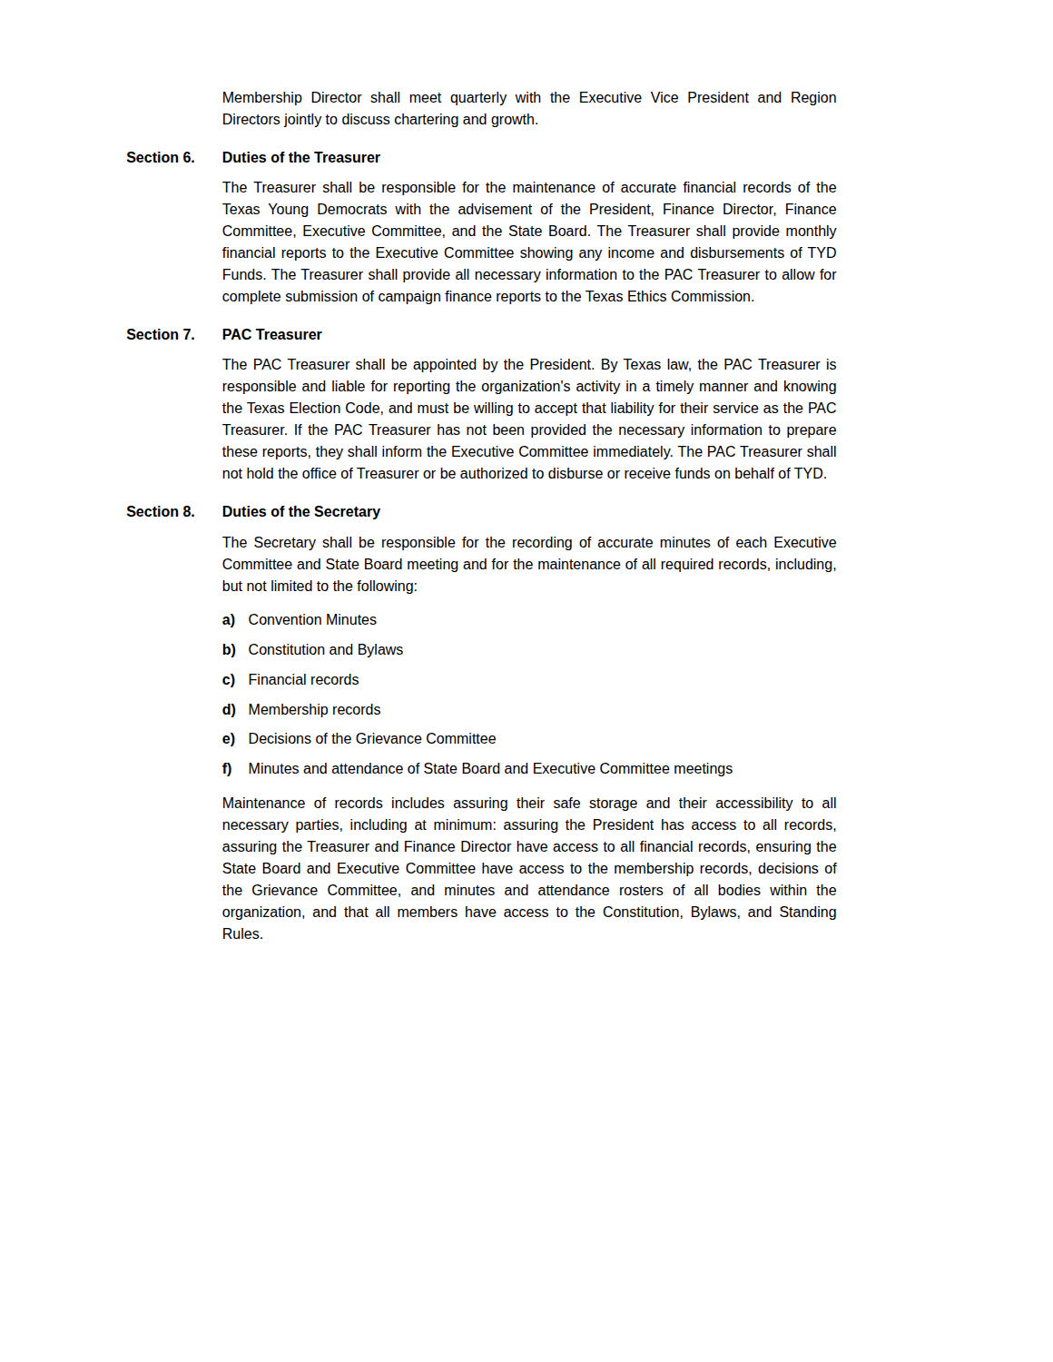Membership Director shall meet quarterly with the Executive Vice President and Region Directors jointly to discuss chartering and growth.
Section 6. Duties of the Treasurer
The Treasurer shall be responsible for the maintenance of accurate financial records of the Texas Young Democrats with the advisement of the President, Finance Director, Finance Committee, Executive Committee, and the State Board. The Treasurer shall provide monthly financial reports to the Executive Committee showing any income and disbursements of TYD Funds. The Treasurer shall provide all necessary information to the PAC Treasurer to allow for complete submission of campaign finance reports to the Texas Ethics Commission.
Section 7. PAC Treasurer
The PAC Treasurer shall be appointed by the President. By Texas law, the PAC Treasurer is responsible and liable for reporting the organization's activity in a timely manner and knowing the Texas Election Code, and must be willing to accept that liability for their service as the PAC Treasurer. If the PAC Treasurer has not been provided the necessary information to prepare these reports, they shall inform the Executive Committee immediately. The PAC Treasurer shall not hold the office of Treasurer or be authorized to disburse or receive funds on behalf of TYD.
Section 8. Duties of the Secretary
The Secretary shall be responsible for the recording of accurate minutes of each Executive Committee and State Board meeting and for the maintenance of all required records, including, but not limited to the following:
a) Convention Minutes
b) Constitution and Bylaws
c) Financial records
d) Membership records
e) Decisions of the Grievance Committee
f) Minutes and attendance of State Board and Executive Committee meetings
Maintenance of records includes assuring their safe storage and their accessibility to all necessary parties, including at minimum: assuring the President has access to all records, assuring the Treasurer and Finance Director have access to all financial records, ensuring the State Board and Executive Committee have access to the membership records, decisions of the Grievance Committee, and minutes and attendance rosters of all bodies within the organization, and that all members have access to the Constitution, Bylaws, and Standing Rules.